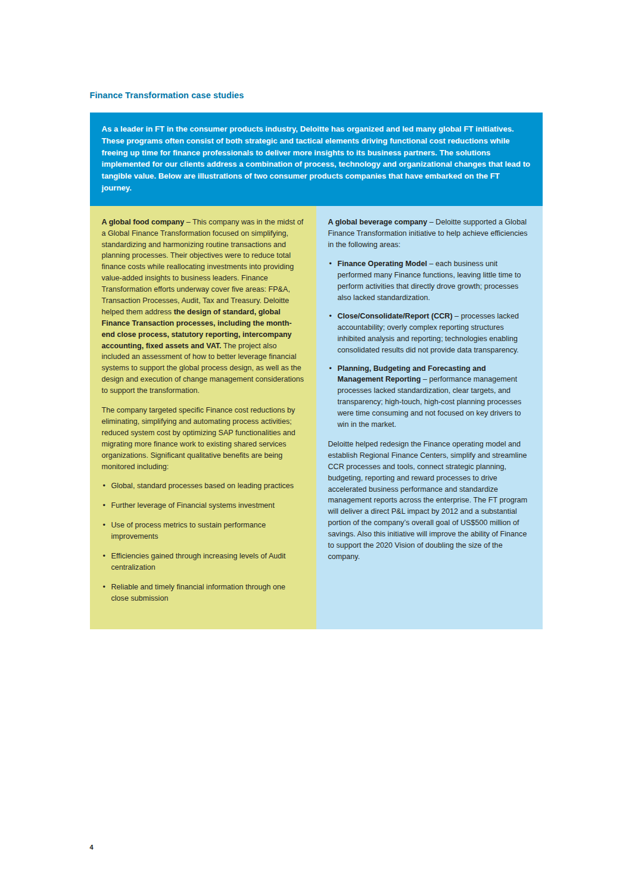Finance Transformation case studies
As a leader in FT in the consumer products industry, Deloitte has organized and led many global FT initiatives. These programs often consist of both strategic and tactical elements driving functional cost reductions while freeing up time for finance professionals to deliver more insights to its business partners. The solutions implemented for our clients address a combination of process, technology and organizational changes that lead to tangible value. Below are illustrations of two consumer products companies that have embarked on the FT journey.
A global food company – This company was in the midst of a Global Finance Transformation focused on simplifying, standardizing and harmonizing routine transactions and planning processes. Their objectives were to reduce total finance costs while reallocating investments into providing value-added insights to business leaders. Finance Transformation efforts underway cover five areas: FP&A, Transaction Processes, Audit, Tax and Treasury. Deloitte helped them address the design of standard, global Finance Transaction processes, including the month-end close process, statutory reporting, intercompany accounting, fixed assets and VAT. The project also included an assessment of how to better leverage financial systems to support the global process design, as well as the design and execution of change management considerations to support the transformation.
The company targeted specific Finance cost reductions by eliminating, simplifying and automating process activities; reduced system cost by optimizing SAP functionalities and migrating more finance work to existing shared services organizations. Significant qualitative benefits are being monitored including:
Global, standard processes based on leading practices
Further leverage of Financial systems investment
Use of process metrics to sustain performance improvements
Efficiencies gained through increasing levels of Audit centralization
Reliable and timely financial information through one close submission
A global beverage company – Deloitte supported a Global Finance Transformation initiative to help achieve efficiencies in the following areas:
Finance Operating Model – each business unit performed many Finance functions, leaving little time to perform activities that directly drove growth; processes also lacked standardization.
Close/Consolidate/Report (CCR) – processes lacked accountability; overly complex reporting structures inhibited analysis and reporting; technologies enabling consolidated results did not provide data transparency.
Planning, Budgeting and Forecasting and Management Reporting – performance management processes lacked standardization, clear targets, and transparency; high-touch, high-cost planning processes were time consuming and not focused on key drivers to win in the market.
Deloitte helped redesign the Finance operating model and establish Regional Finance Centers, simplify and streamline CCR processes and tools, connect strategic planning, budgeting, reporting and reward processes to drive accelerated business performance and standardize management reports across the enterprise. The FT program will deliver a direct P&L impact by 2012 and a substantial portion of the company’s overall goal of US$500 million of savings. Also this initiative will improve the ability of Finance to support the 2020 Vision of doubling the size of the company.
4